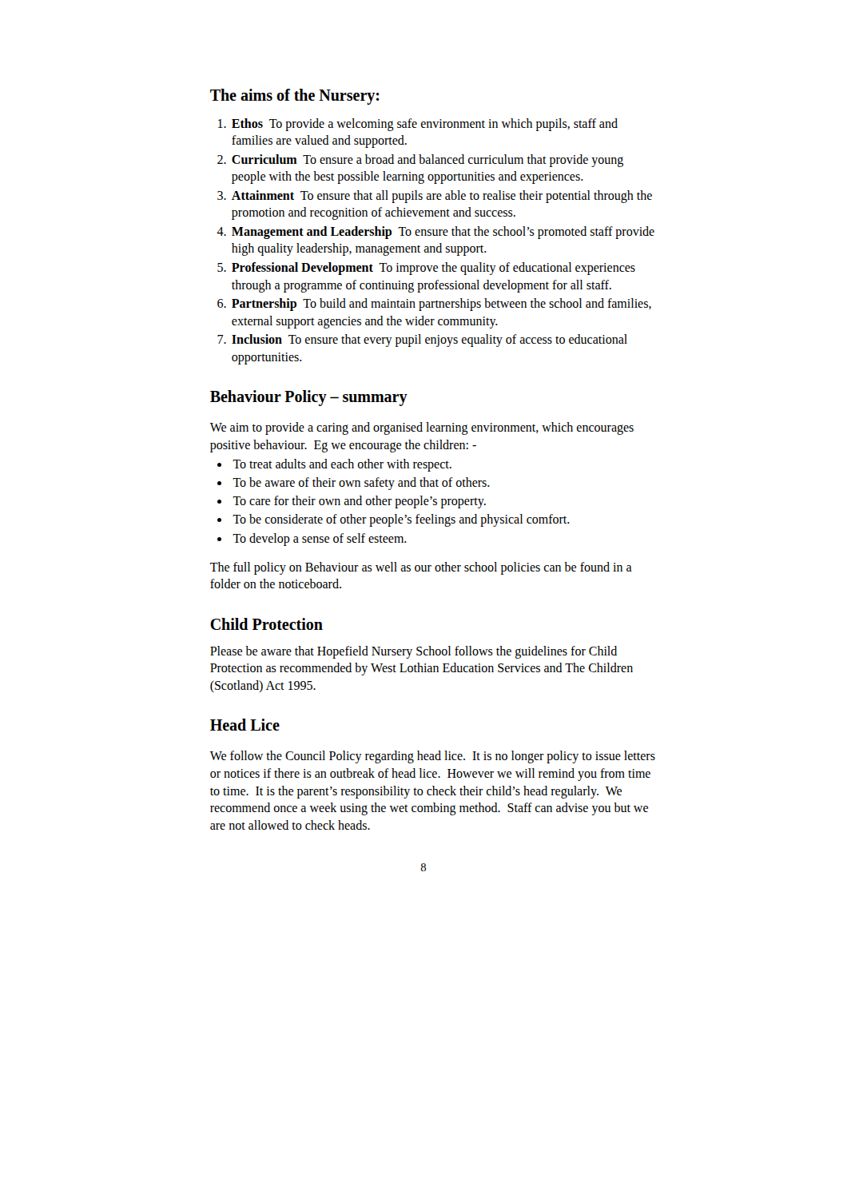The aims of the Nursery:
Ethos To provide a welcoming safe environment in which pupils, staff and families are valued and supported.
Curriculum To ensure a broad and balanced curriculum that provide young people with the best possible learning opportunities and experiences.
Attainment To ensure that all pupils are able to realise their potential through the promotion and recognition of achievement and success.
Management and Leadership To ensure that the school’s promoted staff provide high quality leadership, management and support.
Professional Development To improve the quality of educational experiences through a programme of continuing professional development for all staff.
Partnership To build and maintain partnerships between the school and families, external support agencies and the wider community.
Inclusion To ensure that every pupil enjoys equality of access to educational opportunities.
Behaviour Policy – summary
We aim to provide a caring and organised learning environment, which encourages positive behaviour. Eg we encourage the children: -
To treat adults and each other with respect.
To be aware of their own safety and that of others.
To care for their own and other people’s property.
To be considerate of other people’s feelings and physical comfort.
To develop a sense of self esteem.
The full policy on Behaviour as well as our other school policies can be found in a folder on the noticeboard.
Child Protection
Please be aware that Hopefield Nursery School follows the guidelines for Child Protection as recommended by West Lothian Education Services and The Children (Scotland) Act 1995.
Head Lice
We follow the Council Policy regarding head lice. It is no longer policy to issue letters or notices if there is an outbreak of head lice. However we will remind you from time to time. It is the parent’s responsibility to check their child’s head regularly. We recommend once a week using the wet combing method. Staff can advise you but we are not allowed to check heads.
8